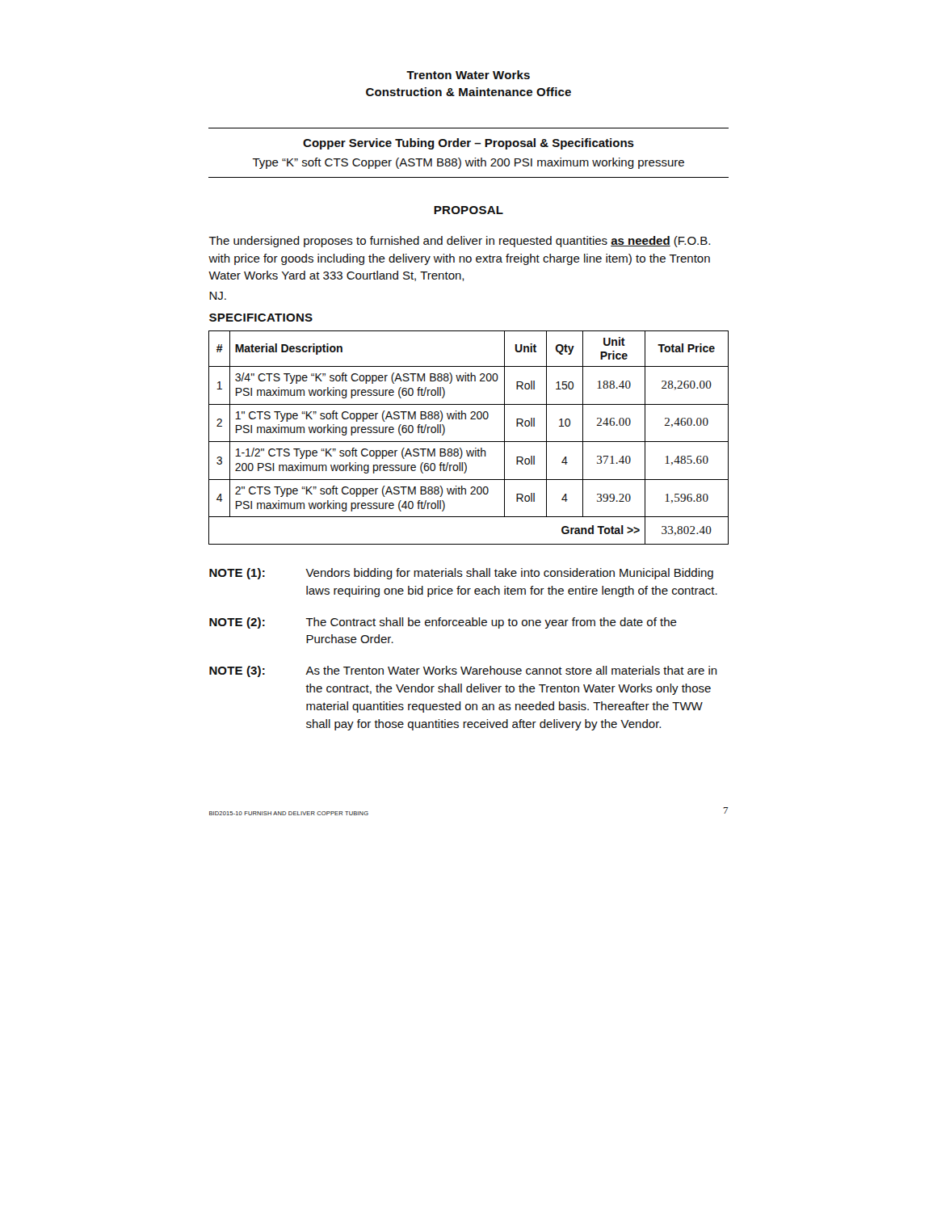Trenton Water Works Construction & Maintenance Office
Copper Service Tubing Order – Proposal & Specifications Type “K” soft CTS Copper (ASTM B88) with 200 PSI maximum working pressure
PROPOSAL
The undersigned proposes to furnished and deliver in requested quantities as needed (F.O.B. with price for goods including the delivery with no extra freight charge line item) to the Trenton Water Works Yard at 333 Courtland St, Trenton,
NJ.
SPECIFICATIONS
| # | Material Description | Unit | Qty | Unit Price | Total Price |
| --- | --- | --- | --- | --- | --- |
| 1 | 3/4" CTS Type “K” soft Copper (ASTM B88) with 200 PSI maximum working pressure (60 ft/roll) | Roll | 150 | 188.40 | 28,260.00 |
| 2 | 1" CTS Type “K” soft Copper (ASTM B88) with 200 PSI maximum working pressure (60 ft/roll) | Roll | 10 | 246.00 | 2,460.00 |
| 3 | 1-1/2" CTS Type “K” soft Copper (ASTM B88) with 200 PSI maximum working pressure (60 ft/roll) | Roll | 4 | 371.40 | 1,485.60 |
| 4 | 2" CTS Type “K” soft Copper (ASTM B88) with 200 PSI maximum working pressure (40 ft/roll) | Roll | 4 | 399.20 | 1,596.80 |
| Grand Total >> | 33,802.40 |
NOTE (1):
Vendors bidding for materials shall take into consideration Municipal Bidding laws requiring one bid price for each item for the entire length of the contract.
NOTE (2):
The Contract shall be enforceable up to one year from the date of the Purchase Order.
NOTE (3):
As the Trenton Water Works Warehouse cannot store all materials that are in the contract, the Vendor shall deliver to the Trenton Water Works only those material quantities requested on an as needed basis. Thereafter the TWW shall pay for those quantities received after delivery by the Vendor.
BID2015-10 FURNISH AND DELIVER COPPER TUBING 7